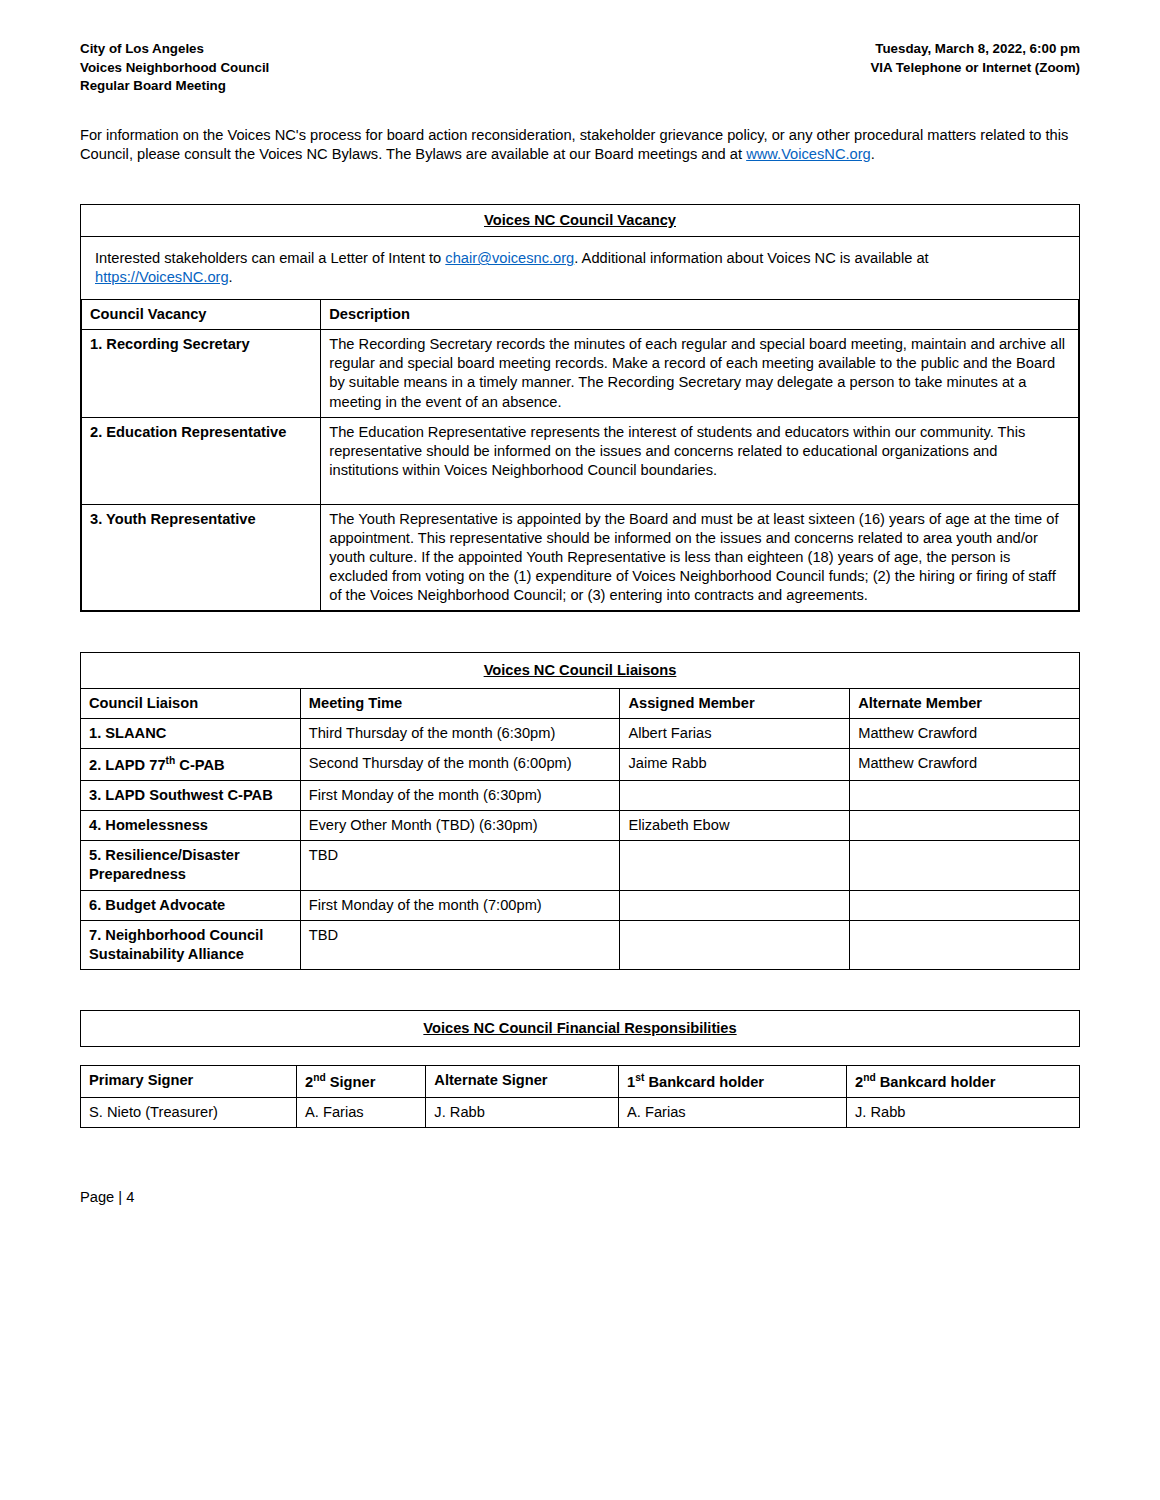City of Los Angeles
Voices Neighborhood Council
Regular Board Meeting
Tuesday, March 8, 2022, 6:00 pm
VIA Telephone or Internet (Zoom)
For information on the Voices NC's process for board action reconsideration, stakeholder grievance policy, or any other procedural matters related to this Council, please consult the Voices NC Bylaws. The Bylaws are available at our Board meetings and at www.VoicesNC.org.
Voices NC Council Vacancy
Interested stakeholders can email a Letter of Intent to chair@voicesnc.org. Additional information about Voices NC is available at https://VoicesNC.org.
| Council Vacancy | Description |
| --- | --- |
| 1. Recording Secretary | The Recording Secretary records the minutes of each regular and special board meeting, maintain and archive all regular and special board meeting records. Make a record of each meeting available to the public and the Board by suitable means in a timely manner. The Recording Secretary may delegate a person to take minutes at a meeting in the event of an absence. |
| 2. Education Representative | The Education Representative represents the interest of students and educators within our community. This representative should be informed on the issues and concerns related to educational organizations and institutions within Voices Neighborhood Council boundaries. |
| 3. Youth Representative | The Youth Representative is appointed by the Board and must be at least sixteen (16) years of age at the time of appointment. This representative should be informed on the issues and concerns related to area youth and/or youth culture. If the appointed Youth Representative is less than eighteen (18) years of age, the person is excluded from voting on the (1) expenditure of Voices Neighborhood Council funds; (2) the hiring or firing of staff of the Voices Neighborhood Council; or (3) entering into contracts and agreements. |
Voices NC Council Liaisons
| Council Liaison | Meeting Time | Assigned Member | Alternate Member |
| --- | --- | --- | --- |
| 1. SLAANC | Third Thursday of the month (6:30pm) | Albert Farias | Matthew Crawford |
| 2. LAPD 77 th C-PAB | Second Thursday of the month (6:00pm) | Jaime Rabb | Matthew Crawford |
| 3. LAPD Southwest C-PAB | First Monday of the month (6:30pm) | | |
| 4. Homelessness | Every Other Month (TBD) (6:30pm) | Elizabeth Ebow | |
| 5. Resilience/Disaster Preparedness | TBD | | |
| 6. Budget Advocate | First Monday of the month (7:00pm) | | |
| 7. Neighborhood Council Sustainability Alliance | TBD | | |
Voices NC Council Financial Responsibilities
| Primary Signer | 2 nd Signer | Alternate Signer | 1 st Bankcard holder | 2 nd Bankcard holder |
| --- | --- | --- | --- | --- |
| S. Nieto (Treasurer) | A. Farias | J. Rabb | A. Farias | J. Rabb |
Page | 4